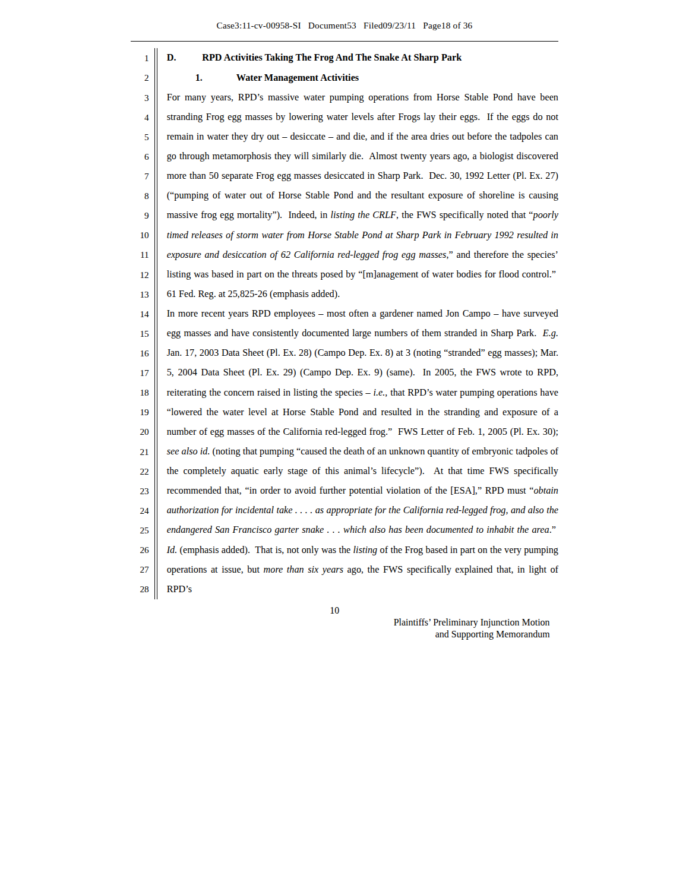Case3:11-cv-00958-SI Document53 Filed09/23/11 Page18 of 36
1
2
3
4
5
6
7
8
9
10
11
12
13
14
15
16
17
18
19
20
21
22
23
24
25
26
27
28
D. RPD Activities Taking The Frog And The Snake At Sharp Park
1. Water Management Activities
For many years, RPD’s massive water pumping operations from Horse Stable Pond have been stranding Frog egg masses by lowering water levels after Frogs lay their eggs. If the eggs do not remain in water they dry out – desiccate – and die, and if the area dries out before the tadpoles can go through metamorphosis they will similarly die. Almost twenty years ago, a biologist discovered more than 50 separate Frog egg masses desiccated in Sharp Park. Dec. 30, 1992 Letter (Pl. Ex. 27) (“pumping of water out of Horse Stable Pond and the resultant exposure of shoreline is causing massive frog egg mortality”). Indeed, in listing the CRLF, the FWS specifically noted that “poorly timed releases of storm water from Horse Stable Pond at Sharp Park in February 1992 resulted in exposure and desiccation of 62 California red-legged frog egg masses,” and therefore the species’ listing was based in part on the threats posed by “[m]anagement of water bodies for flood control.” 61 Fed. Reg. at 25,825-26 (emphasis added).
In more recent years RPD employees – most often a gardener named Jon Campo – have surveyed egg masses and have consistently documented large numbers of them stranded in Sharp Park. E.g. Jan. 17, 2003 Data Sheet (Pl. Ex. 28) (Campo Dep. Ex. 8) at 3 (noting “stranded” egg masses); Mar. 5, 2004 Data Sheet (Pl. Ex. 29) (Campo Dep. Ex. 9) (same). In 2005, the FWS wrote to RPD, reiterating the concern raised in listing the species – i.e., that RPD’s water pumping operations have “lowered the water level at Horse Stable Pond and resulted in the stranding and exposure of a number of egg masses of the California red-legged frog.” FWS Letter of Feb. 1, 2005 (Pl. Ex. 30); see also id. (noting that pumping “caused the death of an unknown quantity of embryonic tadpoles of the completely aquatic early stage of this animal’s lifecycle”). At that time FWS specifically recommended that, “in order to avoid further potential violation of the [ESA],” RPD must “obtain authorization for incidental take . . . . as appropriate for the California red-legged frog, and also the endangered San Francisco garter snake . . . which also has been documented to inhabit the area.” Id. (emphasis added). That is, not only was the listing of the Frog based in part on the very pumping operations at issue, but more than six years ago, the FWS specifically explained that, in light of RPD’s
10
Plaintiffs’ Preliminary Injunction Motion
and Supporting Memorandum